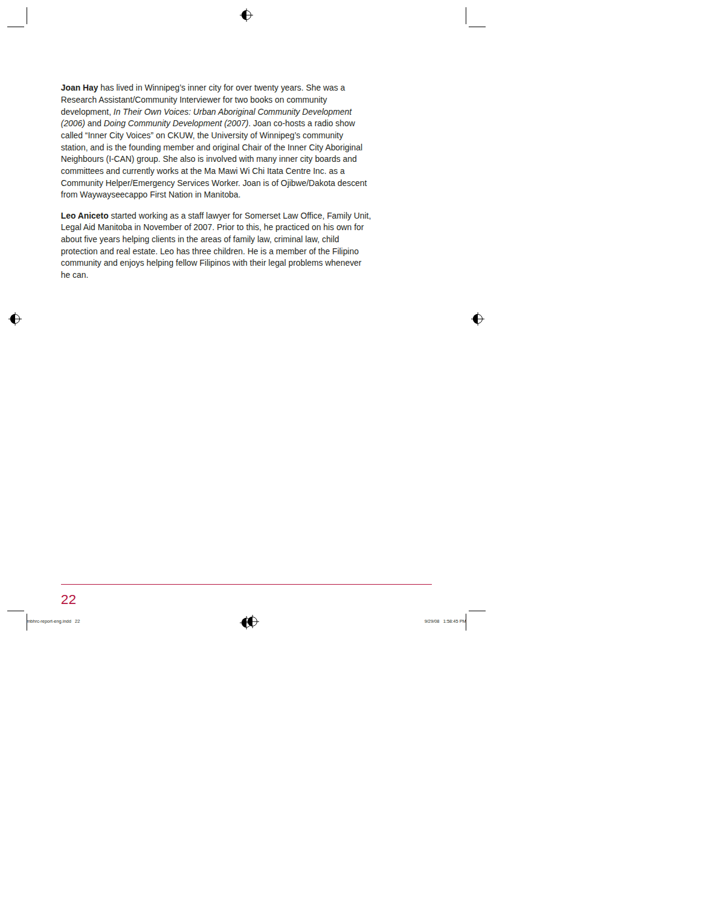Joan Hay has lived in Winnipeg’s inner city for over twenty years. She was a Research Assistant/Community Interviewer for two books on community development, In Their Own Voices: Urban Aboriginal Community Development (2006) and Doing Community Development (2007). Joan co-hosts a radio show called “Inner City Voices” on CKUW, the University of Winnipeg’s community station, and is the founding member and original Chair of the Inner City Aboriginal Neighbours (I-CAN) group. She also is involved with many inner city boards and committees and currently works at the Ma Mawi Wi Chi Itata Centre Inc. as a Community Helper/Emergency Services Worker. Joan is of Ojibwe/Dakota descent from Waywayseecappo First Nation in Manitoba.
Leo Aniceto started working as a staff lawyer for Somerset Law Office, Family Unit, Legal Aid Manitoba in November of 2007. Prior to this, he practiced on his own for about five years helping clients in the areas of family law, criminal law, child protection and real estate. Leo has three children. He is a member of the Filipino community and enjoys helping fellow Filipinos with their legal problems whenever he can.
22
mbhrc-report-eng.indd 22 9/29/08 1:58:45 PM